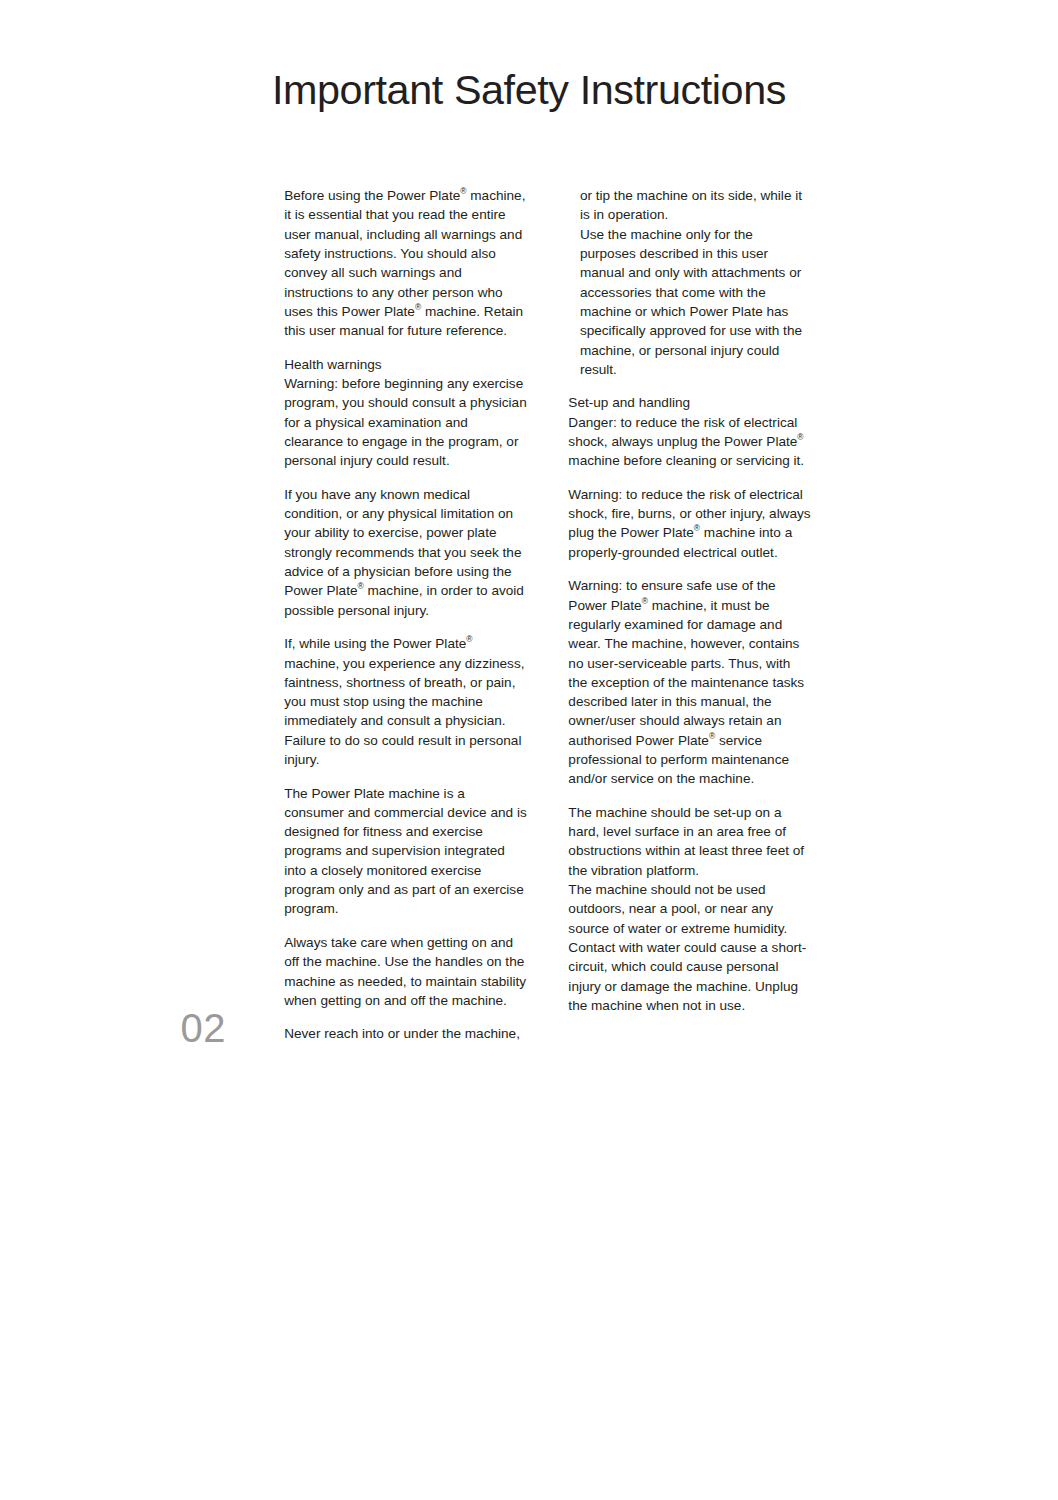Important Safety Instructions
Before using the Power Plate® machine, it is essential that you read the entire user manual, including all warnings and safety instructions. You should also convey all such warnings and instructions to any other person who uses this Power Plate® machine. Retain this user manual for future reference.
Health warnings
Warning: before beginning any exercise program, you should consult a physician for a physical examination and clearance to engage in the program, or personal injury could result.
If you have any known medical condition, or any physical limitation on your ability to exercise, power plate strongly recommends that you seek the advice of a physician before using the Power Plate® machine, in order to avoid possible personal injury.
If, while using the Power Plate® machine, you experience any dizziness, faintness, shortness of breath, or pain, you must stop using the machine immediately and consult a physician. Failure to do so could result in personal injury.
The Power Plate machine is a consumer and commercial device and is designed for fitness and exercise programs and supervision integrated into a closely monitored exercise program only and as part of an exercise program.
Always take care when getting on and off the machine. Use the handles on the machine as needed, to maintain stability when getting on and off the machine.
Never reach into or under the machine,
or tip the machine on its side, while it is in operation.
Use the machine only for the purposes described in this user manual and only with attachments or accessories that come with the machine or which Power Plate has specifically approved for use with the machine, or personal injury could result.
Set-up and handling
Danger: to reduce the risk of electrical shock, always unplug the Power Plate® machine before cleaning or servicing it.
Warning: to reduce the risk of electrical shock, fire, burns, or other injury, always plug the Power Plate® machine into a properly-grounded electrical outlet.
Warning: to ensure safe use of the Power Plate® machine, it must be regularly examined for damage and wear. The machine, however, contains no user-serviceable parts. Thus, with the exception of the maintenance tasks described later in this manual, the owner/user should always retain an authorised Power Plate® service professional to perform maintenance and/or service on the machine.
The machine should be set-up on a hard, level surface in an area free of obstructions within at least three feet of the vibration platform.
The machine should not be used outdoors, near a pool, or near any source of water or extreme humidity. Contact with water could cause a short-circuit, which could cause personal injury or damage the machine. Unplug the machine when not in use.
02